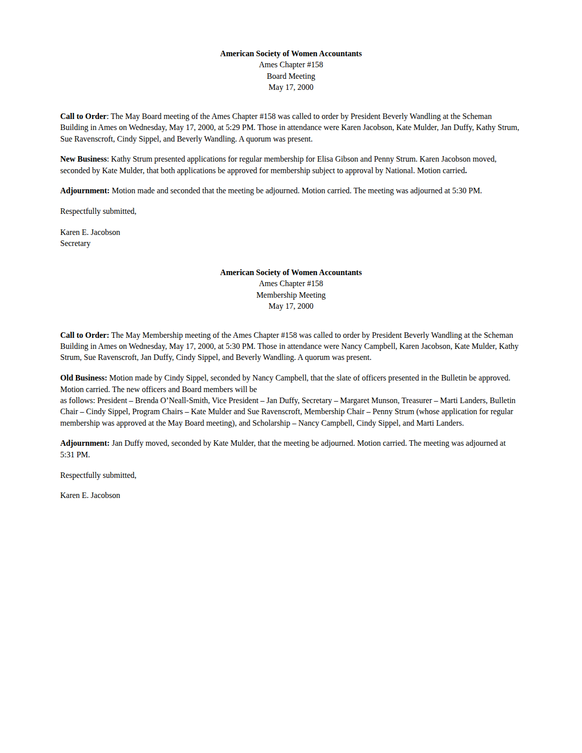American Society of Women Accountants
Ames Chapter #158
Board Meeting
May 17, 2000
Call to Order: The May Board meeting of the Ames Chapter #158 was called to order by President Beverly Wandling at the Scheman Building in Ames on Wednesday, May 17, 2000, at 5:29 PM. Those in attendance were Karen Jacobson, Kate Mulder, Jan Duffy, Kathy Strum, Sue Ravenscroft, Cindy Sippel, and Beverly Wandling. A quorum was present.
New Business: Kathy Strum presented applications for regular membership for Elisa Gibson and Penny Strum. Karen Jacobson moved, seconded by Kate Mulder, that both applications be approved for membership subject to approval by National. Motion carried.
Adjournment: Motion made and seconded that the meeting be adjourned. Motion carried. The meeting was adjourned at 5:30 PM.
Respectfully submitted,
Karen E. Jacobson
Secretary
American Society of Women Accountants
Ames Chapter #158
Membership Meeting
May 17, 2000
Call to Order: The May Membership meeting of the Ames Chapter #158 was called to order by President Beverly Wandling at the Scheman Building in Ames on Wednesday, May 17, 2000, at 5:30 PM. Those in attendance were Nancy Campbell, Karen Jacobson, Kate Mulder, Kathy Strum, Sue Ravenscroft, Jan Duffy, Cindy Sippel, and Beverly Wandling. A quorum was present.
Old Business: Motion made by Cindy Sippel, seconded by Nancy Campbell, that the slate of officers presented in the Bulletin be approved. Motion carried. The new officers and Board members will be
as follows: President – Brenda O’Neall-Smith, Vice President – Jan Duffy, Secretary – Margaret Munson, Treasurer – Marti Landers, Bulletin Chair – Cindy Sippel, Program Chairs – Kate Mulder and Sue Ravenscroft, Membership Chair – Penny Strum (whose application for regular membership was approved at the May Board meeting), and Scholarship – Nancy Campbell, Cindy Sippel, and Marti Landers.
Adjournment: Jan Duffy moved, seconded by Kate Mulder, that the meeting be adjourned. Motion carried. The meeting was adjourned at 5:31 PM.
Respectfully submitted,
Karen E. Jacobson